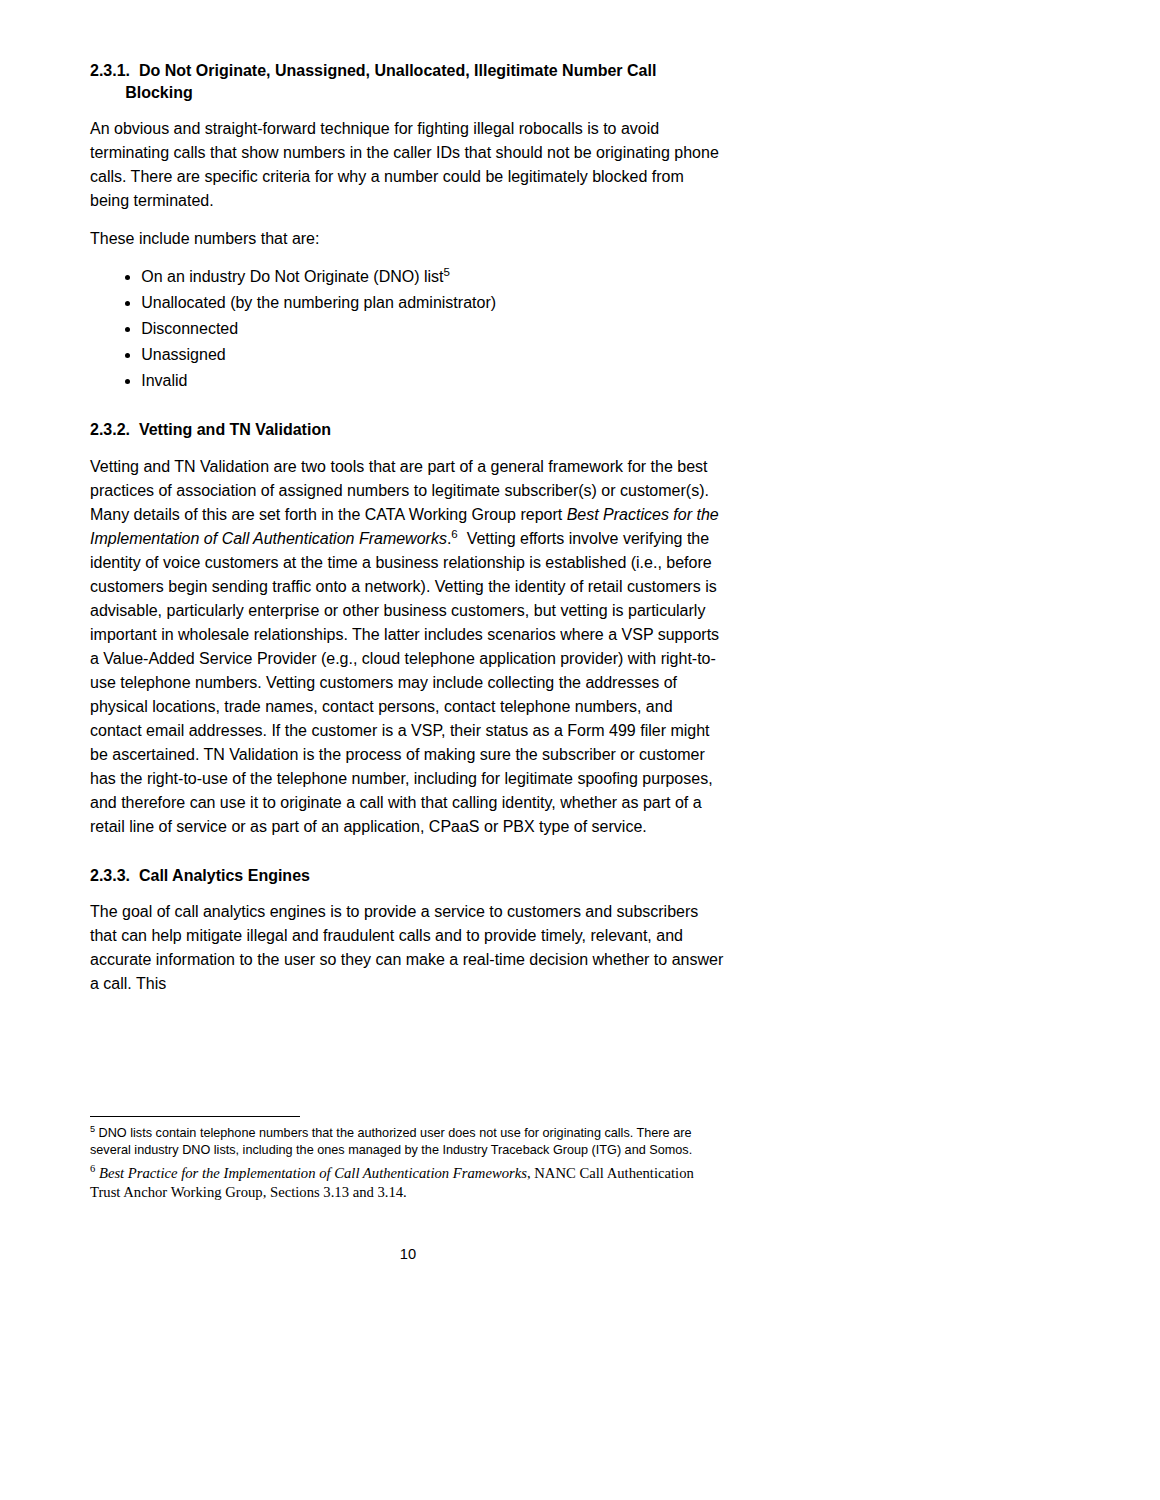2.3.1. Do Not Originate, Unassigned, Unallocated, Illegitimate Number Call Blocking
An obvious and straight-forward technique for fighting illegal robocalls is to avoid terminating calls that show numbers in the caller IDs that should not be originating phone calls. There are specific criteria for why a number could be legitimately blocked from being terminated.
These include numbers that are:
On an industry Do Not Originate (DNO) list5
Unallocated (by the numbering plan administrator)
Disconnected
Unassigned
Invalid
2.3.2. Vetting and TN Validation
Vetting and TN Validation are two tools that are part of a general framework for the best practices of association of assigned numbers to legitimate subscriber(s) or customer(s). Many details of this are set forth in the CATA Working Group report Best Practices for the Implementation of Call Authentication Frameworks.6 Vetting efforts involve verifying the identity of voice customers at the time a business relationship is established (i.e., before customers begin sending traffic onto a network). Vetting the identity of retail customers is advisable, particularly enterprise or other business customers, but vetting is particularly important in wholesale relationships. The latter includes scenarios where a VSP supports a Value-Added Service Provider (e.g., cloud telephone application provider) with right-to-use telephone numbers. Vetting customers may include collecting the addresses of physical locations, trade names, contact persons, contact telephone numbers, and contact email addresses. If the customer is a VSP, their status as a Form 499 filer might be ascertained. TN Validation is the process of making sure the subscriber or customer has the right-to-use of the telephone number, including for legitimate spoofing purposes, and therefore can use it to originate a call with that calling identity, whether as part of a retail line of service or as part of an application, CPaaS or PBX type of service.
2.3.3. Call Analytics Engines
The goal of call analytics engines is to provide a service to customers and subscribers that can help mitigate illegal and fraudulent calls and to provide timely, relevant, and accurate information to the user so they can make a real-time decision whether to answer a call. This
5 DNO lists contain telephone numbers that the authorized user does not use for originating calls. There are several industry DNO lists, including the ones managed by the Industry Traceback Group (ITG) and Somos.
6 Best Practice for the Implementation of Call Authentication Frameworks, NANC Call Authentication Trust Anchor Working Group, Sections 3.13 and 3.14.
10